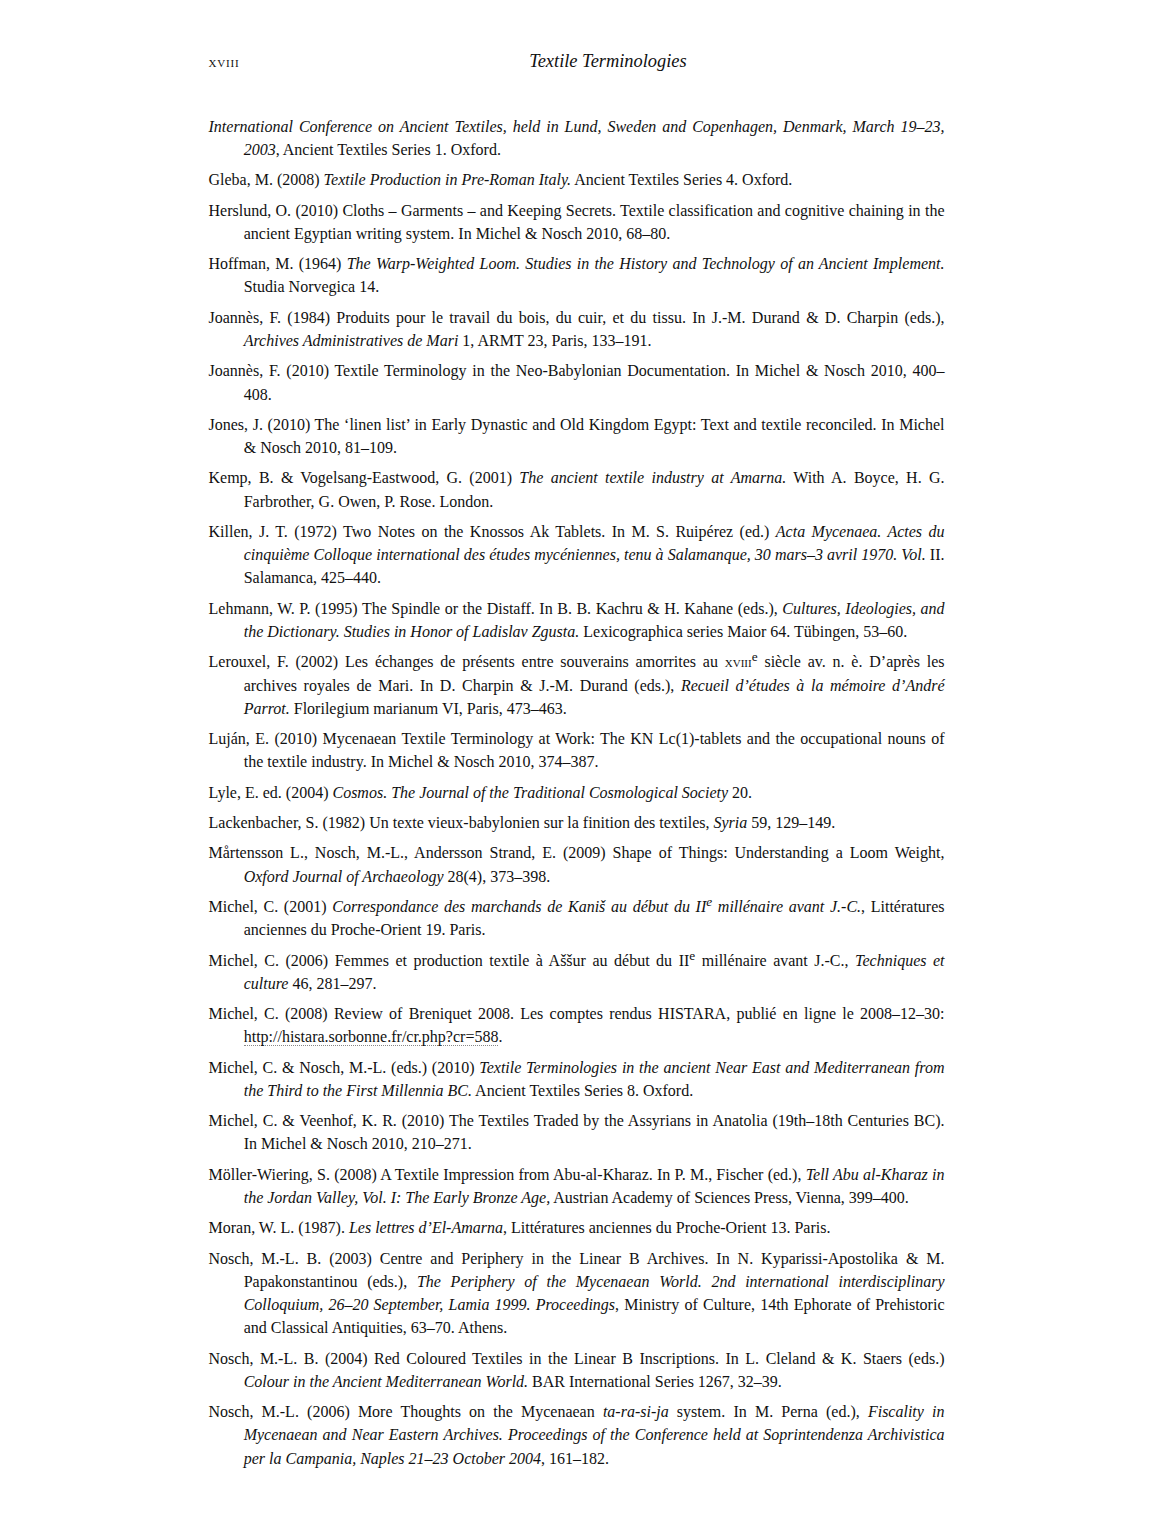xviii Textile Terminologies
International Conference on Ancient Textiles, held in Lund, Sweden and Copenhagen, Denmark, March 19–23, 2003, Ancient Textiles Series 1. Oxford.
Gleba, M. (2008) Textile Production in Pre-Roman Italy. Ancient Textiles Series 4. Oxford.
Herslund, O. (2010) Cloths – Garments – and Keeping Secrets. Textile classification and cognitive chaining in the ancient Egyptian writing system. In Michel & Nosch 2010, 68–80.
Hoffman, M. (1964) The Warp-Weighted Loom. Studies in the History and Technology of an Ancient Implement. Studia Norvegica 14.
Joannès, F. (1984) Produits pour le travail du bois, du cuir, et du tissu. In J.-M. Durand & D. Charpin (eds.), Archives Administratives de Mari 1, ARMT 23, Paris, 133–191.
Joannès, F. (2010) Textile Terminology in the Neo-Babylonian Documentation. In Michel & Nosch 2010, 400–408.
Jones, J. (2010) The ‘linen list’ in Early Dynastic and Old Kingdom Egypt: Text and textile reconciled. In Michel & Nosch 2010, 81–109.
Kemp, B. & Vogelsang-Eastwood, G. (2001) The ancient textile industry at Amarna. With A. Boyce, H. G. Farbrother, G. Owen, P. Rose. London.
Killen, J. T. (1972) Two Notes on the Knossos Ak Tablets. In M. S. Ruipérez (ed.) Acta Mycenaea. Actes du cinquième Colloque international des études mycéniennes, tenu à Salamanque, 30 mars–3 avril 1970. Vol. II. Salamanca, 425–440.
Lehmann, W. P. (1995) The Spindle or the Distaff. In B. B. Kachru & H. Kahane (eds.), Cultures, Ideologies, and the Dictionary. Studies in Honor of Ladislav Zgusta. Lexicographica series Maior 64. Tübingen, 53–60.
Lerouxel, F. (2002) Les échanges de présents entre souverains amorrites au xviiie siècle av. n. è. D’après les archives royales de Mari. In D. Charpin & J.-M. Durand (eds.), Recueil d’études à la mémoire d’André Parrot. Florilegium marianum VI, Paris, 473–463.
Luján, E. (2010) Mycenaean Textile Terminology at Work: The KN Lc(1)-tablets and the occupational nouns of the textile industry. In Michel & Nosch 2010, 374–387.
Lyle, E. ed. (2004) Cosmos. The Journal of the Traditional Cosmological Society 20.
Lackenbacher, S. (1982) Un texte vieux-babylonien sur la finition des textiles, Syria 59, 129–149.
Mårtensson L., Nosch, M.-L., Andersson Strand, E. (2009) Shape of Things: Understanding a Loom Weight, Oxford Journal of Archaeology 28(4), 373–398.
Michel, C. (2001) Correspondance des marchands de Kaniš au début du IIe millénaire avant J.-C., Littératures anciennes du Proche-Orient 19. Paris.
Michel, C. (2006) Femmes et production textile à Aššur au début du IIe millénaire avant J.-C., Techniques et culture 46, 281–297.
Michel, C. (2008) Review of Breniquet 2008. Les comptes rendus HISTARA, publié en ligne le 2008–12–30: http://histara.sorbonne.fr/cr.php?cr=588.
Michel, C. & Nosch, M.-L. (eds.) (2010) Textile Terminologies in the ancient Near East and Mediterranean from the Third to the First Millennia BC. Ancient Textiles Series 8. Oxford.
Michel, C. & Veenhof, K. R. (2010) The Textiles Traded by the Assyrians in Anatolia (19th–18th Centuries BC). In Michel & Nosch 2010, 210–271.
Möller-Wiering, S. (2008) A Textile Impression from Abu-al-Kharaz. In P. M., Fischer (ed.), Tell Abu al-Kharaz in the Jordan Valley, Vol. I: The Early Bronze Age, Austrian Academy of Sciences Press, Vienna, 399–400.
Moran, W. L. (1987). Les lettres d’El-Amarna, Littératures anciennes du Proche-Orient 13. Paris.
Nosch, M.-L. B. (2003) Centre and Periphery in the Linear B Archives. In N. Kyparissi-Apostolika & M. Papakonstantinou (eds.), The Periphery of the Mycenaean World. 2nd international interdisciplinary Colloquium, 26–20 September, Lamia 1999. Proceedings, Ministry of Culture, 14th Ephorate of Prehistoric and Classical Antiquities, 63–70. Athens.
Nosch, M.-L. B. (2004) Red Coloured Textiles in the Linear B Inscriptions. In L. Cleland & K. Staers (eds.) Colour in the Ancient Mediterranean World. BAR International Series 1267, 32–39.
Nosch, M.-L. (2006) More Thoughts on the Mycenaean ta-ra-si-ja system. In M. Perna (ed.), Fiscality in Mycenaean and Near Eastern Archives. Proceedings of the Conference held at Soprintendenza Archivistica per la Campania, Naples 21–23 October 2004, 161–182.